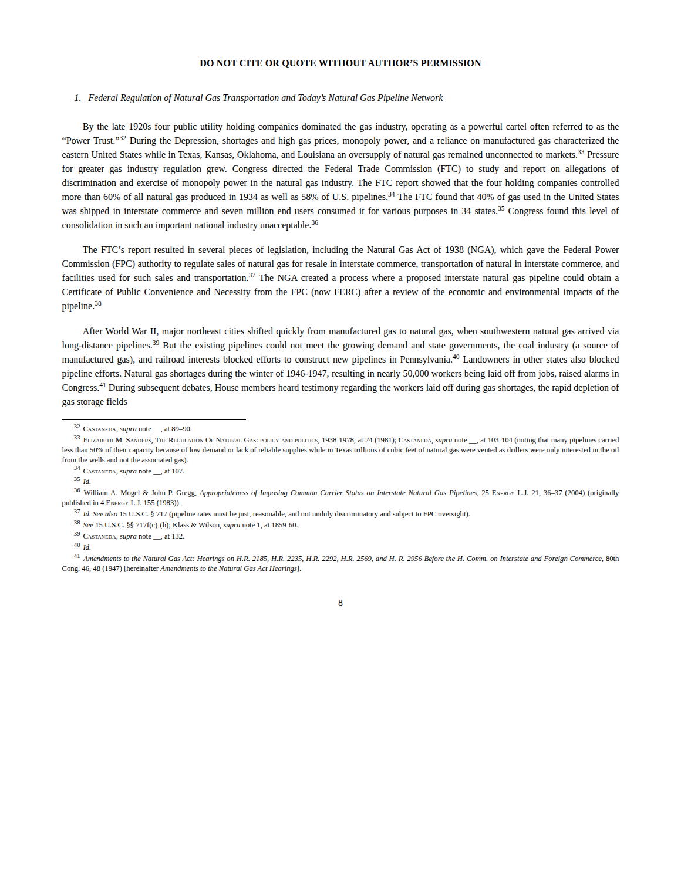DO NOT CITE OR QUOTE WITHOUT AUTHOR’S PERMISSION
1. Federal Regulation of Natural Gas Transportation and Today’s Natural Gas Pipeline Network
By the late 1920s four public utility holding companies dominated the gas industry, operating as a powerful cartel often referred to as the “Power Trust.”32 During the Depression, shortages and high gas prices, monopoly power, and a reliance on manufactured gas characterized the eastern United States while in Texas, Kansas, Oklahoma, and Louisiana an oversupply of natural gas remained unconnected to markets.33 Pressure for greater gas industry regulation grew. Congress directed the Federal Trade Commission (FTC) to study and report on allegations of discrimination and exercise of monopoly power in the natural gas industry. The FTC report showed that the four holding companies controlled more than 60% of all natural gas produced in 1934 as well as 58% of U.S. pipelines.34 The FTC found that 40% of gas used in the United States was shipped in interstate commerce and seven million end users consumed it for various purposes in 34 states.35 Congress found this level of consolidation in such an important national industry unacceptable.36
The FTC’s report resulted in several pieces of legislation, including the Natural Gas Act of 1938 (NGA), which gave the Federal Power Commission (FPC) authority to regulate sales of natural gas for resale in interstate commerce, transportation of natural in interstate commerce, and facilities used for such sales and transportation.37 The NGA created a process where a proposed interstate natural gas pipeline could obtain a Certificate of Public Convenience and Necessity from the FPC (now FERC) after a review of the economic and environmental impacts of the pipeline.38
After World War II, major northeast cities shifted quickly from manufactured gas to natural gas, when southwestern natural gas arrived via long-distance pipelines.39 But the existing pipelines could not meet the growing demand and state governments, the coal industry (a source of manufactured gas), and railroad interests blocked efforts to construct new pipelines in Pennsylvania.40 Landowners in other states also blocked pipeline efforts. Natural gas shortages during the winter of 1946-1947, resulting in nearly 50,000 workers being laid off from jobs, raised alarms in Congress.41 During subsequent debates, House members heard testimony regarding the workers laid off during gas shortages, the rapid depletion of gas storage fields
32 Castaneda, supra note __, at 89–90.
33 Elizabeth M. Sanders, The Regulation Of Natural Gas: policy and politics, 1938-1978, at 24 (1981); Castaneda, supra note __, at 103-104 (noting that many pipelines carried less than 50% of their capacity because of low demand or lack of reliable supplies while in Texas trillions of cubic feet of natural gas were vented as drillers were only interested in the oil from the wells and not the associated gas).
34 Castaneda, supra note __, at 107.
35 Id.
36 William A. Mogel & John P. Gregg, Appropriateness of Imposing Common Carrier Status on Interstate Natural Gas Pipelines, 25 Energy L.J. 21, 36–37 (2004) (originally published in 4 Energy L.J. 155 (1983)).
37 Id. See also 15 U.S.C. § 717 (pipeline rates must be just, reasonable, and not unduly discriminatory and subject to FPC oversight).
38 See 15 U.S.C. §§ 717f(c)-(h); Klass & Wilson, supra note 1, at 1859-60.
39 Castaneda, supra note __, at 132.
40 Id.
41 Amendments to the Natural Gas Act: Hearings on H.R. 2185, H.R. 2235, H.R. 2292, H.R. 2569, and H. R. 2956 Before the H. Comm. on Interstate and Foreign Commerce, 80th Cong. 46, 48 (1947) [hereinafter Amendments to the Natural Gas Act Hearings].
8